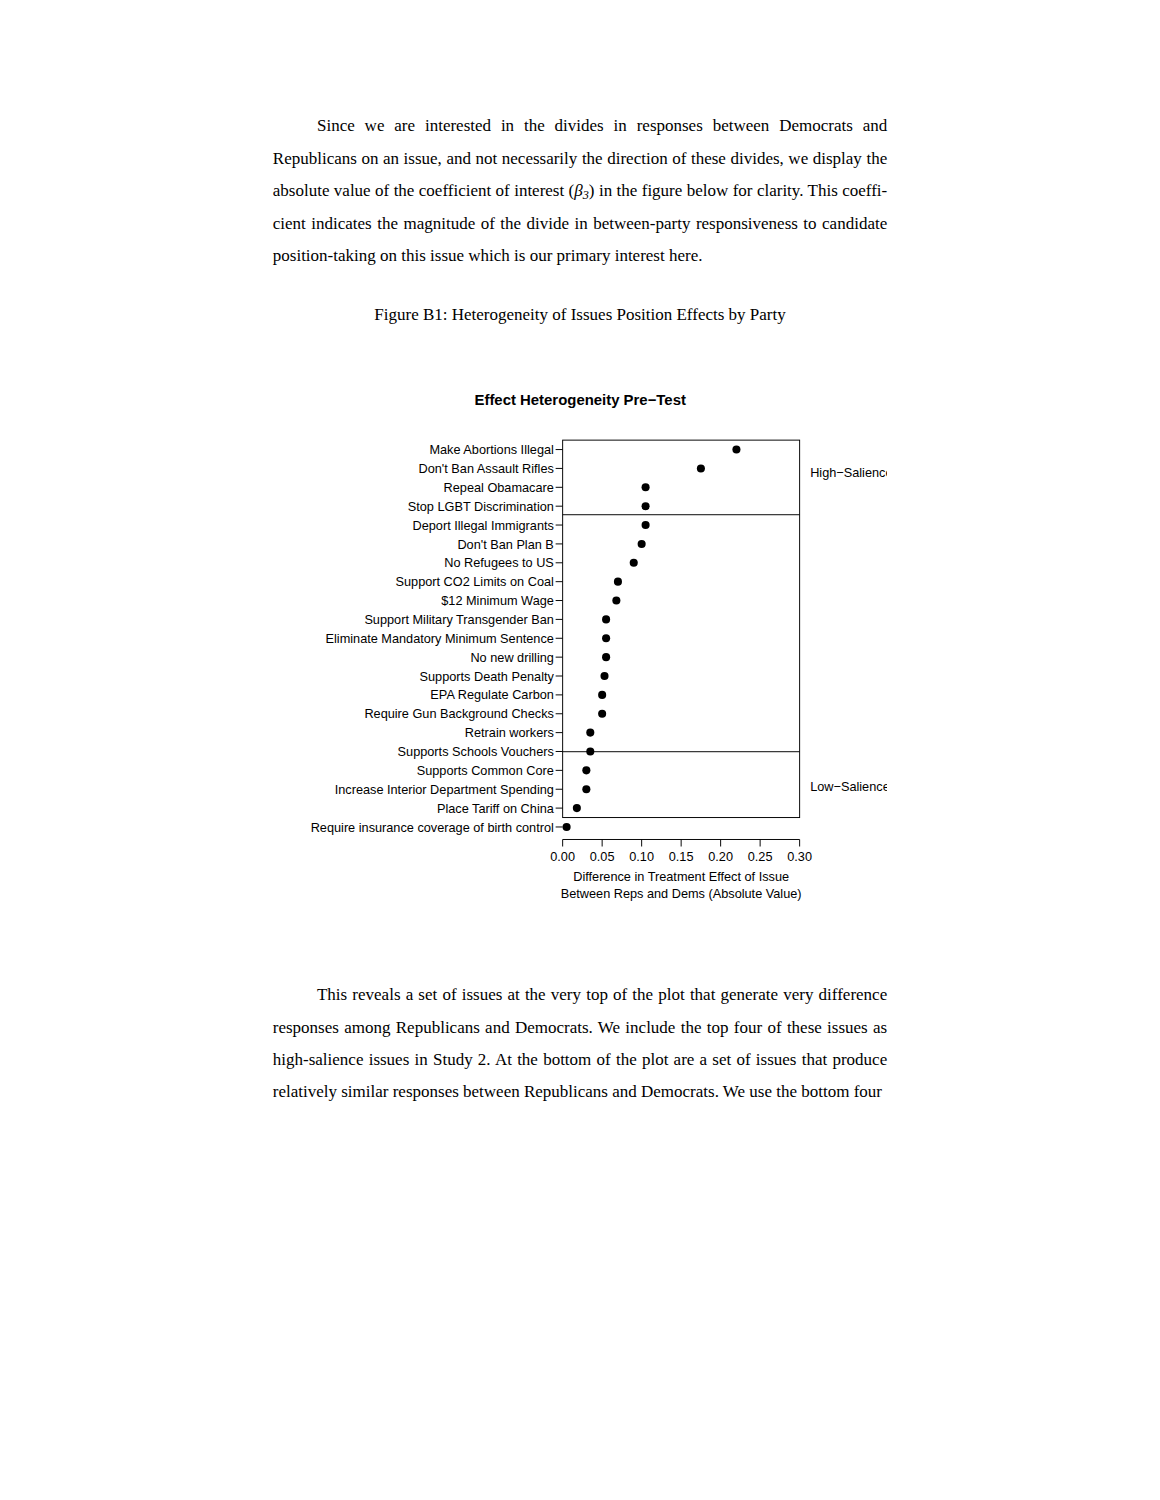Since we are interested in the divides in responses between Democrats and Republicans on an issue, and not necessarily the direction of these divides, we display the absolute value of the coefficient of interest (β3) in the figure below for clarity. This coefficient indicates the magnitude of the divide in between-party responsiveness to candidate position-taking on this issue which is our primary interest here.
Figure B1: Heterogeneity of Issues Position Effects by Party
Effect Heterogeneity Pre−Test Make Abortions Illegal Don't Ban Assault Rifles Repeal Obamacare Stop LGBT Discrimination Deport Illegal Immigrants Don't Ban Plan B No Refugees to US Support CO2 Limits on Coal $12 Minimum Wage Support Military Transgender Ban Eliminate Mandatory Minimum Sentence No new drilling Supports Death Penalty EPA Regulate Carbon Require Gun Background Checks Retrain workers Supports Schools Vouchers Supports Common Core Increase Interior Department Spending Place Tariff on China Require insurance coverage of birth control High−Salience Low−Salience 0.00 0.05 0.10 0.15 0.20 0.25 0.30 Difference in Treatment Effect of Issue Between Reps and Dems (Absolute Value)
This reveals a set of issues at the very top of the plot that generate very difference responses among Republicans and Democrats. We include the top four of these issues as high-salience issues in Study 2. At the bottom of the plot are a set of issues that produce relatively similar responses between Republicans and Democrats. We use the bottom four